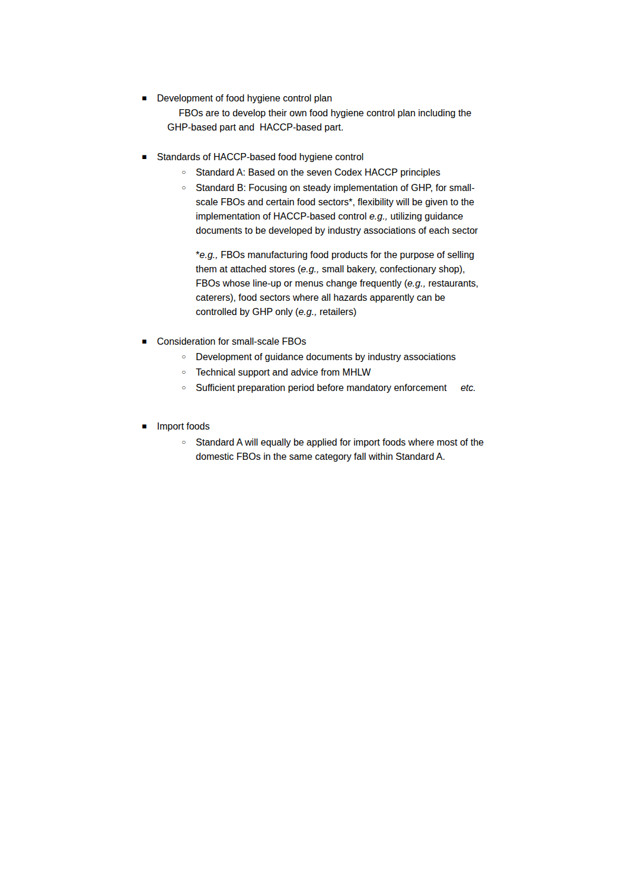Development of food hygiene control plan
FBOs are to develop their own food hygiene control plan including the GHP-based part and HACCP-based part.
Standards of HACCP-based food hygiene control
Standard A: Based on the seven Codex HACCP principles
Standard B: Focusing on steady implementation of GHP, for small-scale FBOs and certain food sectors*, flexibility will be given to the implementation of HACCP-based control e.g., utilizing guidance documents to be developed by industry associations of each sector
*e.g., FBOs manufacturing food products for the purpose of selling them at attached stores (e.g., small bakery, confectionary shop), FBOs whose line-up or menus change frequently (e.g., restaurants, caterers), food sectors where all hazards apparently can be controlled by GHP only (e.g., retailers)
Consideration for small-scale FBOs
Development of guidance documents by industry associations
Technical support and advice from MHLW
Sufficient preparation period before mandatory enforcement etc.
Import foods
Standard A will equally be applied for import foods where most of the domestic FBOs in the same category fall within Standard A.